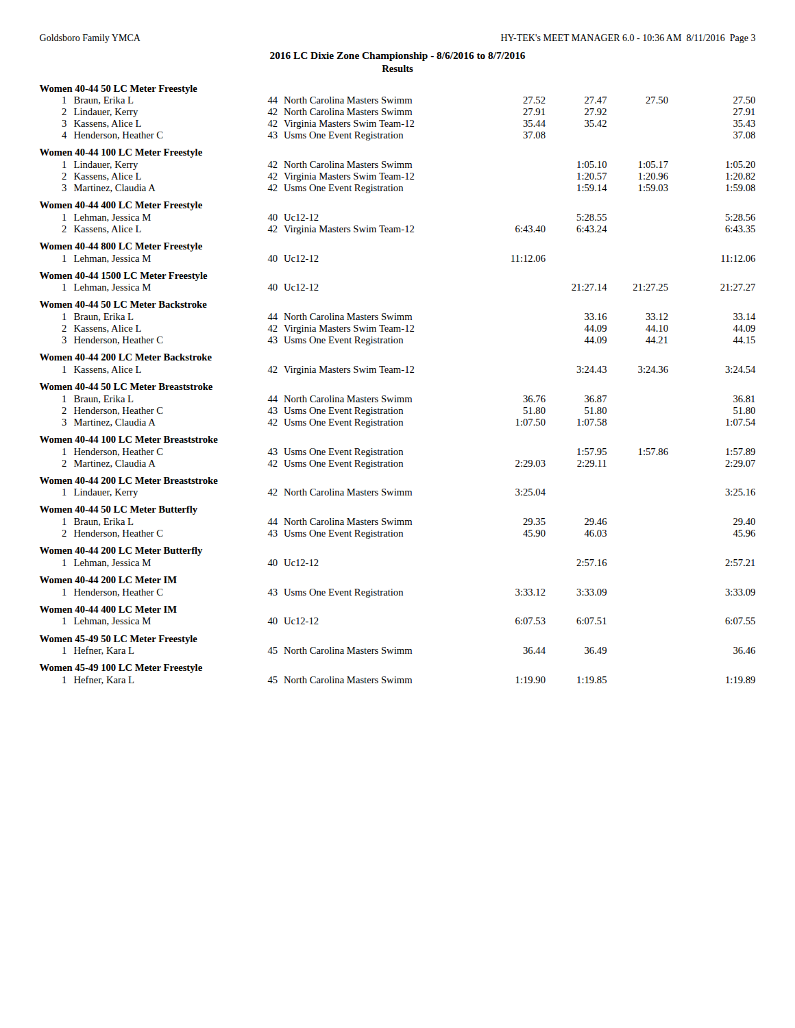Goldsboro Family YMCA
HY-TEK's MEET MANAGER 6.0 - 10:36 AM 8/11/2016 Page 3
2016 LC Dixie Zone Championship - 8/6/2016 to 8/7/2016
Results
Women 40-44 50 LC Meter Freestyle
| 1 | Braun, Erika L | 44 | North Carolina Masters Swimm | 27.52 | 27.47 | 27.50 | 27.50 |
| 2 | Lindauer, Kerry | 42 | North Carolina Masters Swimm | 27.91 | 27.92 | | 27.91 |
| 3 | Kassens, Alice L | 42 | Virginia Masters Swim Team-12 | 35.44 | 35.42 | | 35.43 |
| 4 | Henderson, Heather C | 43 | Usms One Event Registration | 37.08 | | | 37.08 |
Women 40-44 100 LC Meter Freestyle
| 1 | Lindauer, Kerry | 42 | North Carolina Masters Swimm | | 1:05.10 | 1:05.17 | 1:05.20 |
| 2 | Kassens, Alice L | 42 | Virginia Masters Swim Team-12 | | 1:20.57 | 1:20.96 | 1:20.82 |
| 3 | Martinez, Claudia A | 42 | Usms One Event Registration | | 1:59.14 | 1:59.03 | 1:59.08 |
Women 40-44 400 LC Meter Freestyle
| 1 | Lehman, Jessica M | 40 | Uc12-12 | | 5:28.55 | | 5:28.56 |
| 2 | Kassens, Alice L | 42 | Virginia Masters Swim Team-12 | 6:43.40 | 6:43.24 | | 6:43.35 |
Women 40-44 800 LC Meter Freestyle
| 1 | Lehman, Jessica M | 40 | Uc12-12 | 11:12.06 | | | 11:12.06 |
Women 40-44 1500 LC Meter Freestyle
| 1 | Lehman, Jessica M | 40 | Uc12-12 | | 21:27.14 | 21:27.25 | 21:27.27 |
Women 40-44 50 LC Meter Backstroke
| 1 | Braun, Erika L | 44 | North Carolina Masters Swimm | | 33.16 | 33.12 | 33.14 |
| 2 | Kassens, Alice L | 42 | Virginia Masters Swim Team-12 | | 44.09 | 44.10 | 44.09 |
| 3 | Henderson, Heather C | 43 | Usms One Event Registration | | 44.09 | 44.21 | 44.15 |
Women 40-44 200 LC Meter Backstroke
| 1 | Kassens, Alice L | 42 | Virginia Masters Swim Team-12 | | 3:24.43 | 3:24.36 | 3:24.54 |
Women 40-44 50 LC Meter Breaststroke
| 1 | Braun, Erika L | 44 | North Carolina Masters Swimm | 36.76 | 36.87 | | 36.81 |
| 2 | Henderson, Heather C | 43 | Usms One Event Registration | 51.80 | 51.80 | | 51.80 |
| 3 | Martinez, Claudia A | 42 | Usms One Event Registration | 1:07.50 | 1:07.58 | | 1:07.54 |
Women 40-44 100 LC Meter Breaststroke
| 1 | Henderson, Heather C | 43 | Usms One Event Registration | | 1:57.95 | 1:57.86 | 1:57.89 |
| 2 | Martinez, Claudia A | 42 | Usms One Event Registration | 2:29.03 | 2:29.11 | | 2:29.07 |
Women 40-44 200 LC Meter Breaststroke
| 1 | Lindauer, Kerry | 42 | North Carolina Masters Swimm | 3:25.04 | | | 3:25.16 |
Women 40-44 50 LC Meter Butterfly
| 1 | Braun, Erika L | 44 | North Carolina Masters Swimm | 29.35 | 29.46 | | 29.40 |
| 2 | Henderson, Heather C | 43 | Usms One Event Registration | 45.90 | 46.03 | | 45.96 |
Women 40-44 200 LC Meter Butterfly
| 1 | Lehman, Jessica M | 40 | Uc12-12 | | 2:57.16 | | 2:57.21 |
Women 40-44 200 LC Meter IM
| 1 | Henderson, Heather C | 43 | Usms One Event Registration | 3:33.12 | 3:33.09 | | 3:33.09 |
Women 40-44 400 LC Meter IM
| 1 | Lehman, Jessica M | 40 | Uc12-12 | 6:07.53 | 6:07.51 | | 6:07.55 |
Women 45-49 50 LC Meter Freestyle
| 1 | Hefner, Kara L | 45 | North Carolina Masters Swimm | 36.44 | 36.49 | | 36.46 |
Women 45-49 100 LC Meter Freestyle
| 1 | Hefner, Kara L | 45 | North Carolina Masters Swimm | 1:19.90 | 1:19.85 | | 1:19.89 |